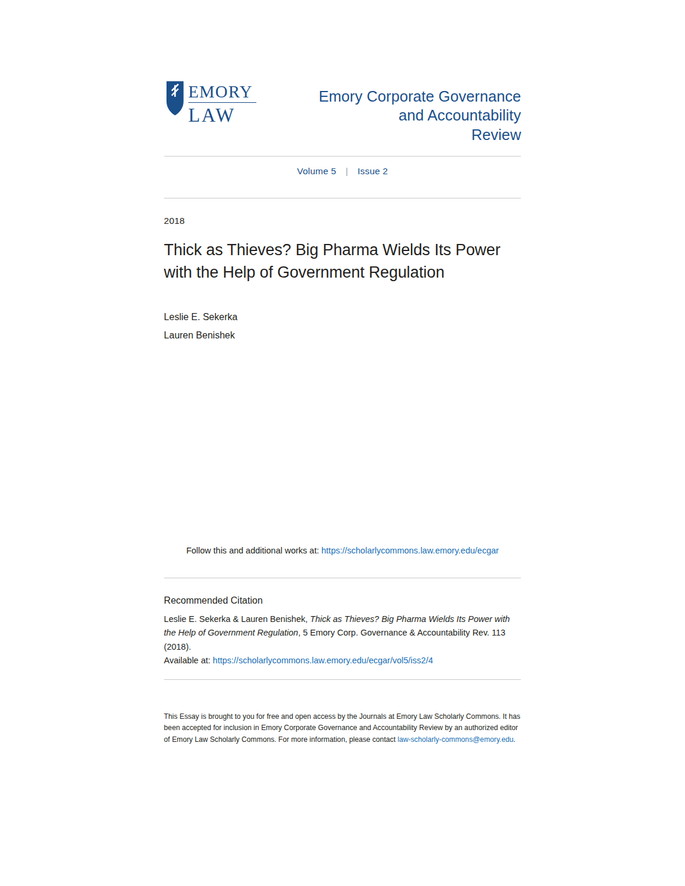EMORY LAW
Emory Corporate Governance and Accountability
Review
Volume 5 | Issue 2
2018
Thick as Thieves? Big Pharma Wields Its Power with the Help of Government Regulation
Leslie E. Sekerka
Lauren Benishek
Follow this and additional works at: https://scholarlycommons.law.emory.edu/ecgar
Recommended Citation
Leslie E. Sekerka & Lauren Benishek, Thick as Thieves? Big Pharma Wields Its Power with the Help of Government Regulation, 5 Emory Corp. Governance & Accountability Rev. 113 (2018).
Available at: https://scholarlycommons.law.emory.edu/ecgar/vol5/iss2/4
This Essay is brought to you for free and open access by the Journals at Emory Law Scholarly Commons. It has been accepted for inclusion in Emory Corporate Governance and Accountability Review by an authorized editor of Emory Law Scholarly Commons. For more information, please contact law-scholarly-commons@emory.edu.